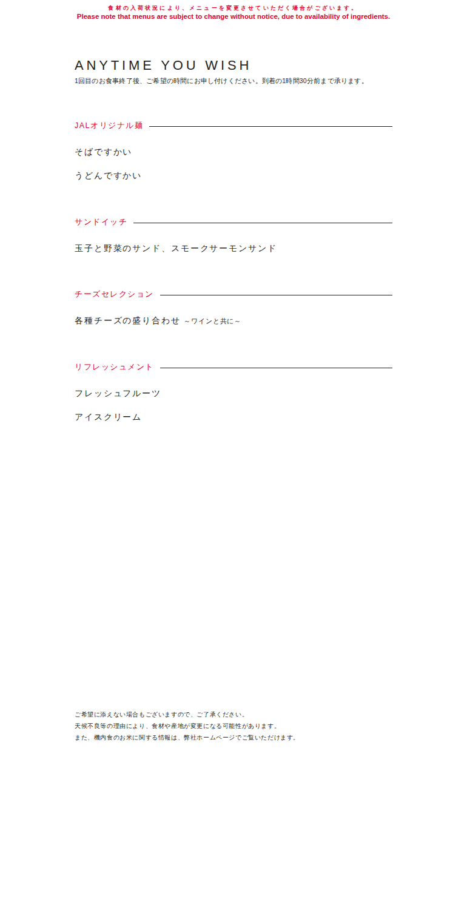食材の入荷状況により、メニューを変更させていただく場合がございます。
Please note that menus are subject to change without notice, due to availability of ingredients.
ANYTIME YOU WISH
1回目のお食事終了後、ご希望の時間にお申し付けください。到着の1時間30分前まで承ります。
JALオリジナル麺
そばですかい
うどんですかい
サンドイッチ
玉子と野菜のサンド、スモークサーモンサンド
チーズセレクション
各種チーズの盛り合わせ ～ワインと共に～
リフレッシュメント
フレッシュフルーツ
アイスクリーム
ご希望に添えない場合もございますので、ご了承ください。
天候不良等の理由により、食材や産地が変更になる可能性があります。
また、機内食のお米に関する情報は、弊社ホームページでご覧いただけます。